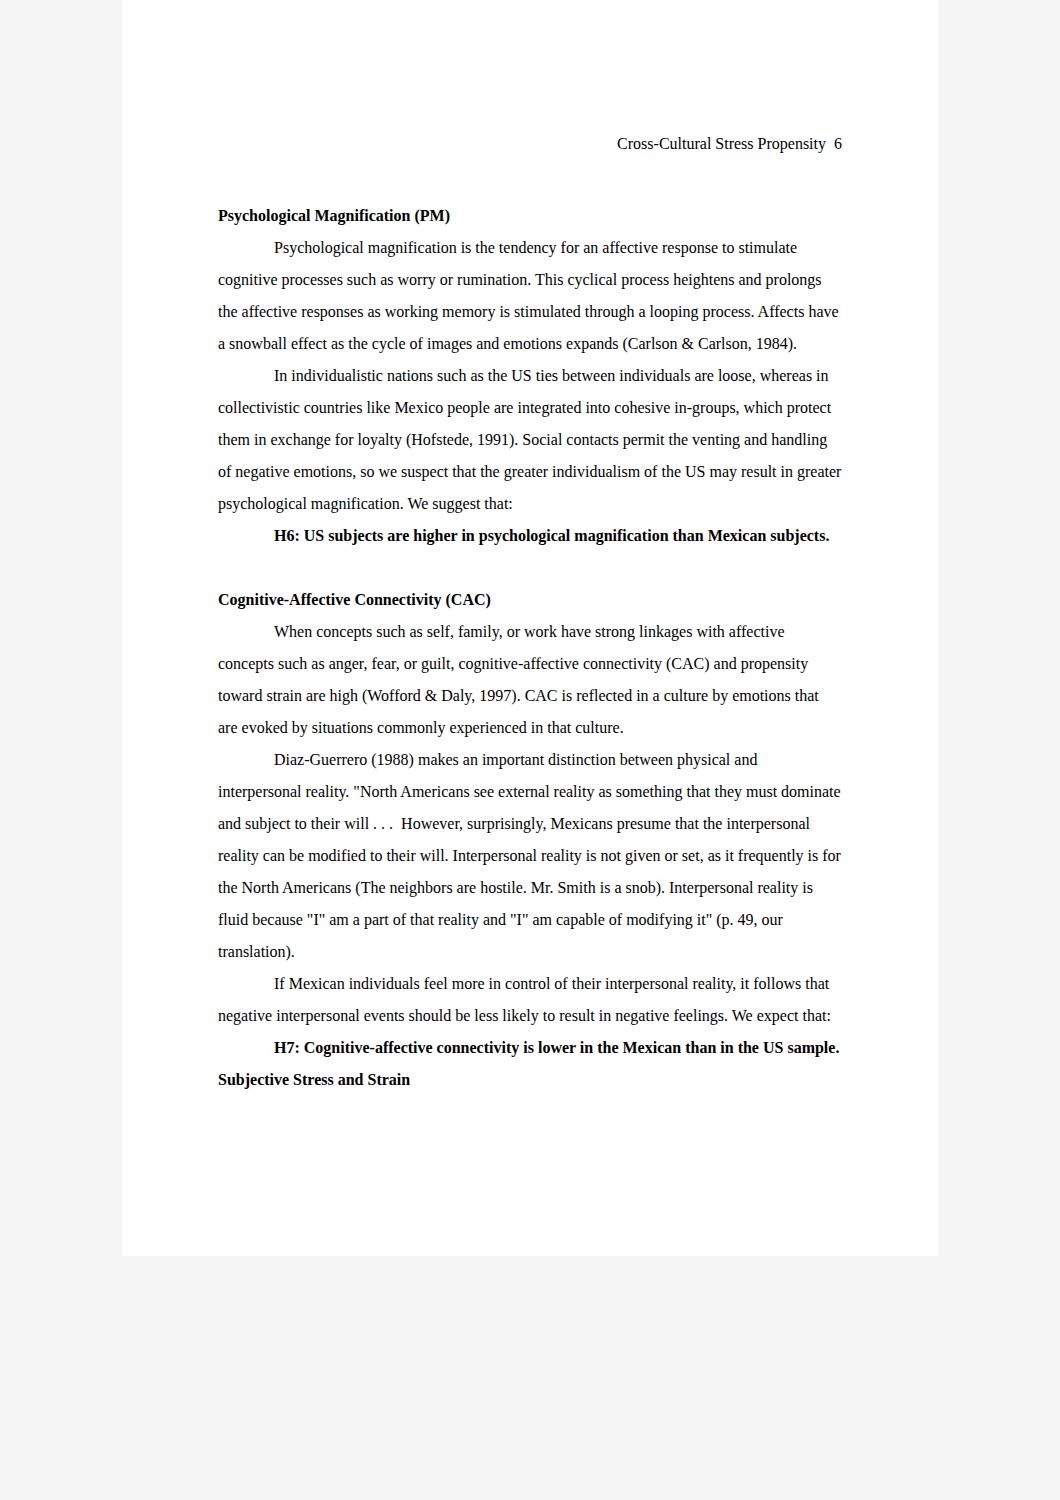Cross-Cultural Stress Propensity 6
Psychological Magnification (PM)
Psychological magnification is the tendency for an affective response to stimulate cognitive processes such as worry or rumination. This cyclical process heightens and prolongs the affective responses as working memory is stimulated through a looping process. Affects have a snowball effect as the cycle of images and emotions expands (Carlson & Carlson, 1984).
In individualistic nations such as the US ties between individuals are loose, whereas in collectivistic countries like Mexico people are integrated into cohesive in-groups, which protect them in exchange for loyalty (Hofstede, 1991). Social contacts permit the venting and handling of negative emotions, so we suspect that the greater individualism of the US may result in greater psychological magnification. We suggest that:
H6: US subjects are higher in psychological magnification than Mexican subjects.
Cognitive-Affective Connectivity (CAC)
When concepts such as self, family, or work have strong linkages with affective concepts such as anger, fear, or guilt, cognitive-affective connectivity (CAC) and propensity toward strain are high (Wofford & Daly, 1997). CAC is reflected in a culture by emotions that are evoked by situations commonly experienced in that culture.
Diaz-Guerrero (1988) makes an important distinction between physical and interpersonal reality. "North Americans see external reality as something that they must dominate and subject to their will . . . However, surprisingly, Mexicans presume that the interpersonal reality can be modified to their will. Interpersonal reality is not given or set, as it frequently is for the North Americans (The neighbors are hostile. Mr. Smith is a snob). Interpersonal reality is fluid because "I" am a part of that reality and "I" am capable of modifying it" (p. 49, our translation).
If Mexican individuals feel more in control of their interpersonal reality, it follows that negative interpersonal events should be less likely to result in negative feelings. We expect that:
H7: Cognitive-affective connectivity is lower in the Mexican than in the US sample.
Subjective Stress and Strain